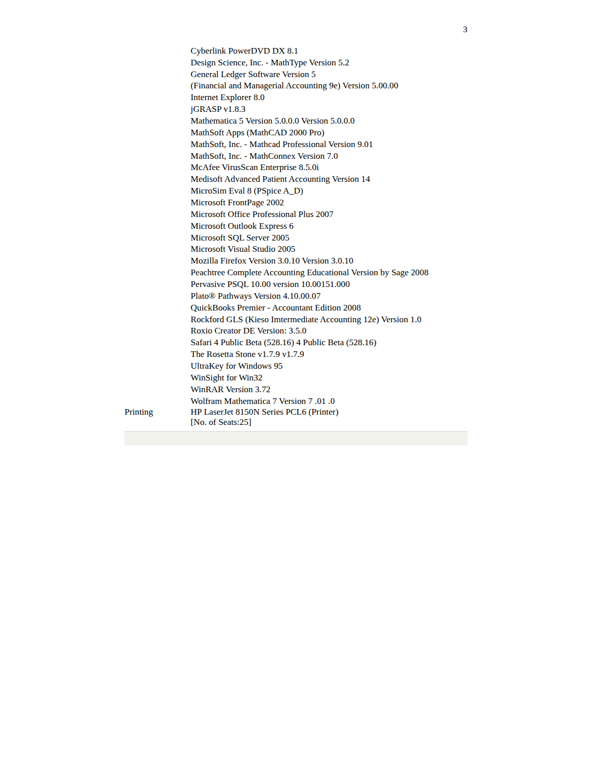3
| | Cyberlink PowerDVD DX 8.1 Design Science, Inc. - MathType Version 5.2 General Ledger Software Version 5 (Financial and Managerial Accounting 9e) Version 5.00.00 Internet Explorer 8.0 jGRASP v1.8.3 Mathematica 5 Version 5.0.0.0 Version 5.0.0.0 MathSoft Apps (MathCAD 2000 Pro) MathSoft, Inc. - Mathcad Professional Version 9.01 MathSoft, Inc. - MathConnex Version 7.0 McAfee VirusScan Enterprise 8.5.0i Medisoft Advanced Patient Accounting Version 14 MicroSim Eval 8 (PSpice A_D) Microsoft FrontPage 2002 Microsoft Office Professional Plus 2007 Microsoft Outlook Express 6 Microsoft SQL Server 2005 Microsoft Visual Studio 2005 Mozilla Firefox Version 3.0.10 Version 3.0.10 Peachtree Complete Accounting Educational Version by Sage 2008 Pervasive PSQL 10.00 version 10.00151.000 Plato® Pathways Version 4.10.00.07 QuickBooks Premier - Accountant Edition 2008 Rockford GLS (Kieso Imtermediate Accounting 12e) Version 1.0 Roxio Creator DE Version: 3.5.0 Safari 4 Public Beta (528.16) 4 Public Beta (528.16) The Rosetta Stone v1.7.9 v1.7.9 UltraKey for Windows 95 WinSight for Win32 WinRAR Version 3.72 Wolfram Mathematica 7 Version 7 .01 .0 |
| Printing | HP LaserJet 8150N Series PCL6 (Printer) [No. of Seats:25] |